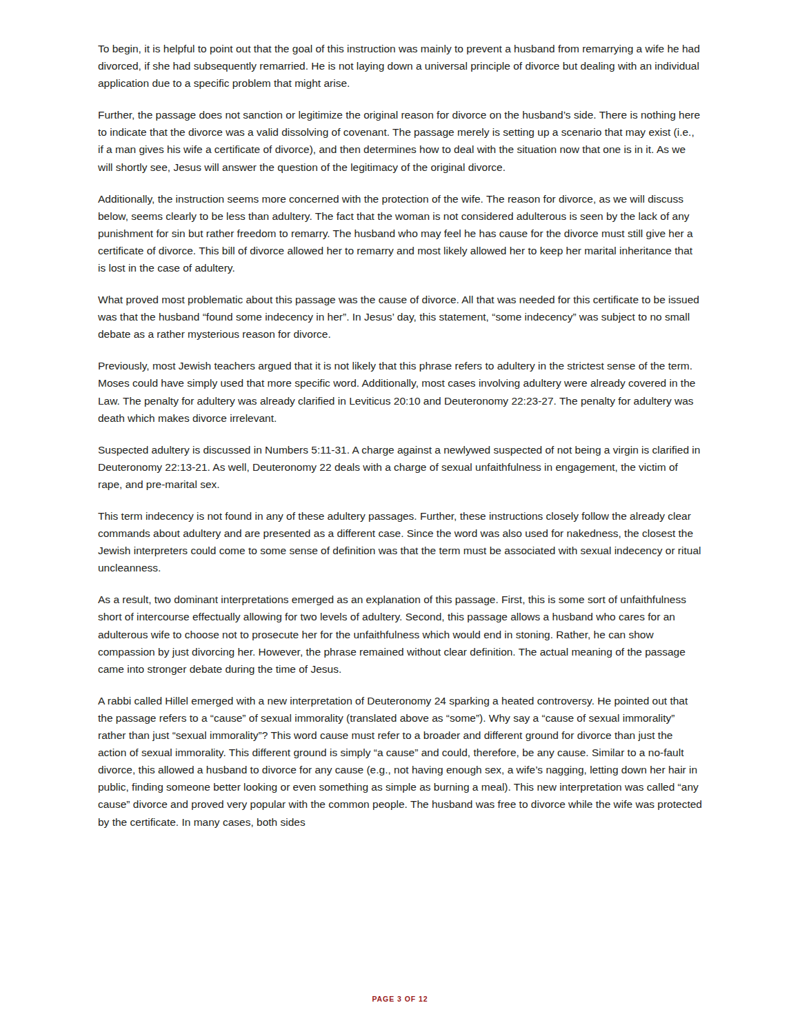To begin, it is helpful to point out that the goal of this instruction was mainly to prevent a husband from remarrying a wife he had divorced, if she had subsequently remarried. He is not laying down a universal principle of divorce but dealing with an individual application due to a specific problem that might arise.
Further, the passage does not sanction or legitimize the original reason for divorce on the husband’s side. There is nothing here to indicate that the divorce was a valid dissolving of covenant. The passage merely is setting up a scenario that may exist (i.e., if a man gives his wife a certificate of divorce), and then determines how to deal with the situation now that one is in it. As we will shortly see, Jesus will answer the question of the legitimacy of the original divorce.
Additionally, the instruction seems more concerned with the protection of the wife. The reason for divorce, as we will discuss below, seems clearly to be less than adultery. The fact that the woman is not considered adulterous is seen by the lack of any punishment for sin but rather freedom to remarry. The husband who may feel he has cause for the divorce must still give her a certificate of divorce. This bill of divorce allowed her to remarry and most likely allowed her to keep her marital inheritance that is lost in the case of adultery.
What proved most problematic about this passage was the cause of divorce. All that was needed for this certificate to be issued was that the husband “found some indecency in her”. In Jesus’ day, this statement, “some indecency” was subject to no small debate as a rather mysterious reason for divorce.
Previously, most Jewish teachers argued that it is not likely that this phrase refers to adultery in the strictest sense of the term. Moses could have simply used that more specific word. Additionally, most cases involving adultery were already covered in the Law. The penalty for adultery was already clarified in Leviticus 20:10 and Deuteronomy 22:23-27. The penalty for adultery was death which makes divorce irrelevant.
Suspected adultery is discussed in Numbers 5:11-31. A charge against a newlywed suspected of not being a virgin is clarified in Deuteronomy 22:13-21. As well, Deuteronomy 22 deals with a charge of sexual unfaithfulness in engagement, the victim of rape, and pre-marital sex.
This term indecency is not found in any of these adultery passages. Further, these instructions closely follow the already clear commands about adultery and are presented as a different case. Since the word was also used for nakedness, the closest the Jewish interpreters could come to some sense of definition was that the term must be associated with sexual indecency or ritual uncleanness.
As a result, two dominant interpretations emerged as an explanation of this passage. First, this is some sort of unfaithfulness short of intercourse effectually allowing for two levels of adultery. Second, this passage allows a husband who cares for an adulterous wife to choose not to prosecute her for the unfaithfulness which would end in stoning. Rather, he can show compassion by just divorcing her. However, the phrase remained without clear definition. The actual meaning of the passage came into stronger debate during the time of Jesus.
A rabbi called Hillel emerged with a new interpretation of Deuteronomy 24 sparking a heated controversy. He pointed out that the passage refers to a “cause” of sexual immorality (translated above as “some”). Why say a “cause of sexual immorality” rather than just “sexual immorality”? This word cause must refer to a broader and different ground for divorce than just the action of sexual immorality. This different ground is simply “a cause” and could, therefore, be any cause. Similar to a no-fault divorce, this allowed a husband to divorce for any cause (e.g., not having enough sex, a wife’s nagging, letting down her hair in public, finding someone better looking or even something as simple as burning a meal). This new interpretation was called “any cause” divorce and proved very popular with the common people. The husband was free to divorce while the wife was protected by the certificate. In many cases, both sides
Page 3 of 12